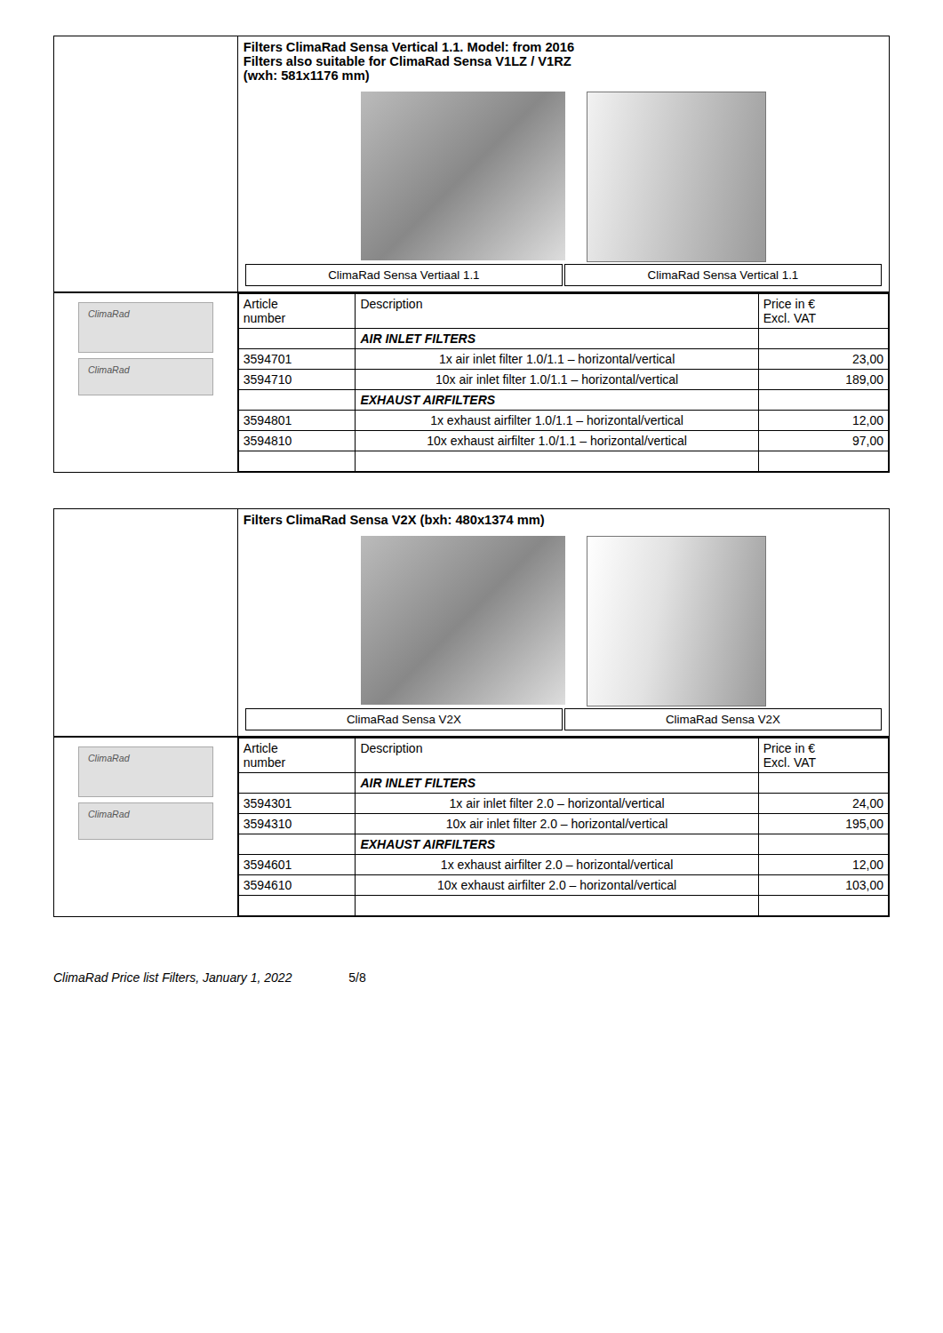| | Filters ClimaRad Sensa Vertical 1.1. Model: from 2016 Filters also suitable for ClimaRad Sensa V1LZ / V1RZ (wxh: 581x1176 mm) / ClimaRad Sensa Vertiaal 1.1 / ClimaRad Sensa Vertical 1.1 / |
| ClimaRad ClimaRad | / Article number / Description / Price in € Excl. VAT / / --- / --- / --- / / / AIR INLET FILTERS / / / 3594701 / 1x air inlet filter 1.0/1.1 – horizontal/vertical / 23,00 / / 3594710 / 10x air inlet filter 1.0/1.1 – horizontal/vertical / 189,00 / / / EXHAUST AIRFILTERS / / / 3594801 / 1x exhaust airfilter 1.0/1.1 – horizontal/vertical / 12,00 / / 3594810 / 10x exhaust airfilter 1.0/1.1 – horizontal/vertical / 97,00 / |
| | Filters ClimaRad Sensa V2X (bxh: 480x1374 mm) / ClimaRad Sensa V2X / ClimaRad Sensa V2X / |
| ClimaRad ClimaRad | / Article number / Description / Price in € Excl. VAT / / --- / --- / --- / / / AIR INLET FILTERS / / / 3594301 / 1x air inlet filter 2.0 – horizontal/vertical / 24,00 / / 3594310 / 10x air inlet filter 2.0 – horizontal/vertical / 195,00 / / / EXHAUST AIRFILTERS / / / 3594601 / 1x exhaust airfilter 2.0 – horizontal/vertical / 12,00 / / 3594610 / 10x exhaust airfilter 2.0 – horizontal/vertical / 103,00 / |
ClimaRad Price list Filters, January 1, 2022 5/8